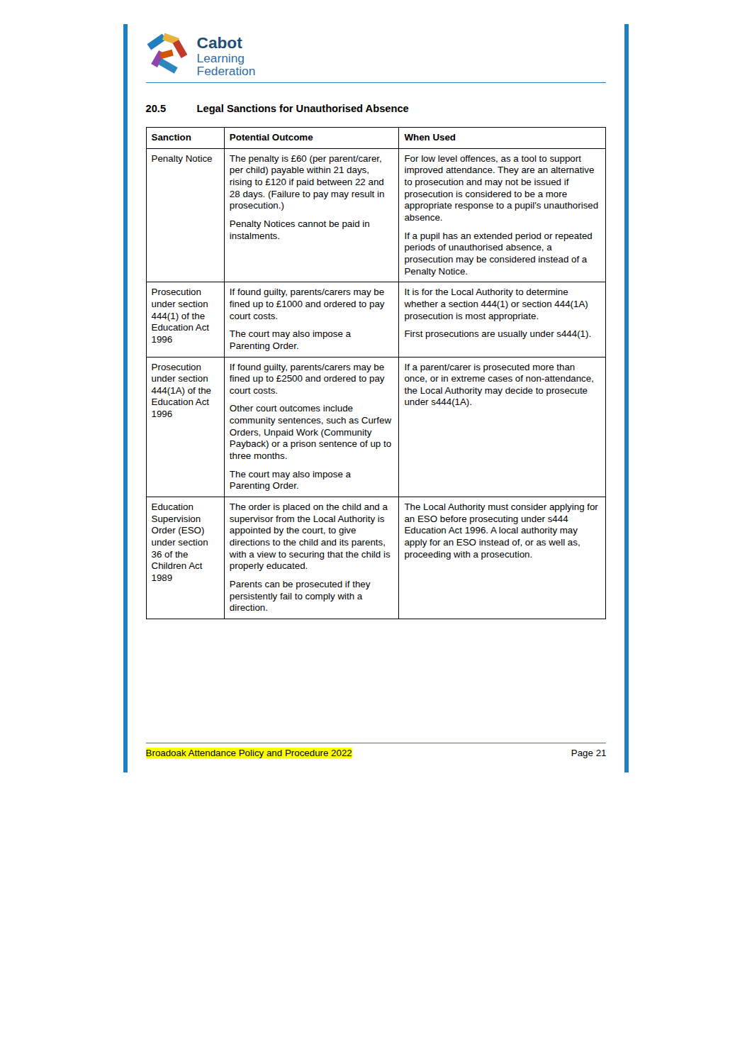Cabot
Learning
Federation
20.5 Legal Sanctions for Unauthorised Absence
| Sanction | Potential Outcome | When Used |
| --- | --- | --- |
| Penalty Notice | The penalty is £60 (per parent/carer, per child) payable within 21 days, rising to £120 if paid between 22 and 28 days. (Failure to pay may result in prosecution.) Penalty Notices cannot be paid in instalments. | For low level offences, as a tool to support improved attendance. They are an alternative to prosecution and may not be issued if prosecution is considered to be a more appropriate response to a pupil's unauthorised absence. If a pupil has an extended period or repeated periods of unauthorised absence, a prosecution may be considered instead of a Penalty Notice. |
| Prosecution under section 444(1) of the Education Act 1996 | If found guilty, parents/carers may be fined up to £1000 and ordered to pay court costs. The court may also impose a Parenting Order. | It is for the Local Authority to determine whether a section 444(1) or section 444(1A) prosecution is most appropriate. First prosecutions are usually under s444(1). |
| Prosecution under section 444(1A) of the Education Act 1996 | If found guilty, parents/carers may be fined up to £2500 and ordered to pay court costs. Other court outcomes include community sentences, such as Curfew Orders, Unpaid Work (Community Payback) or a prison sentence of up to three months. The court may also impose a Parenting Order. | If a parent/carer is prosecuted more than once, or in extreme cases of non-attendance, the Local Authority may decide to prosecute under s444(1A). |
| Education Supervision Order (ESO) under section 36 of the Children Act 1989 | The order is placed on the child and a supervisor from the Local Authority is appointed by the court, to give directions to the child and its parents, with a view to securing that the child is properly educated. Parents can be prosecuted if they persistently fail to comply with a direction. | The Local Authority must consider applying for an ESO before prosecuting under s444 Education Act 1996. A local authority may apply for an ESO instead of, or as well as, proceeding with a prosecution. |
Broadoak Attendance Policy and Procedure 2022
Page 21